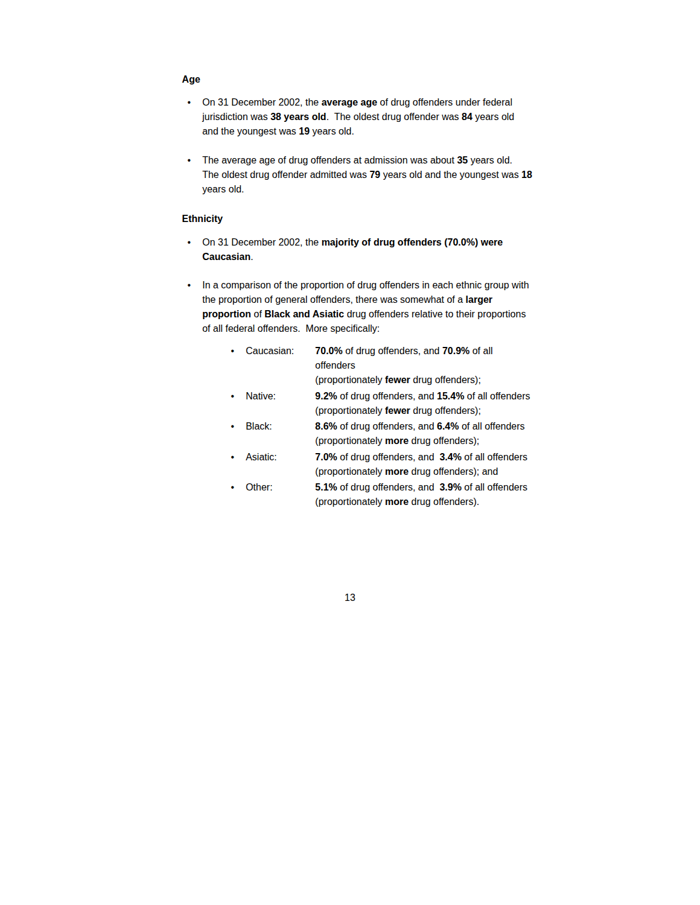Age
On 31 December 2002, the average age of drug offenders under federal jurisdiction was 38 years old. The oldest drug offender was 84 years old and the youngest was 19 years old.
The average age of drug offenders at admission was about 35 years old. The oldest drug offender admitted was 79 years old and the youngest was 18 years old.
Ethnicity
On 31 December 2002, the majority of drug offenders (70.0%) were Caucasian.
In a comparison of the proportion of drug offenders in each ethnic group with the proportion of general offenders, there was somewhat of a larger proportion of Black and Asiatic drug offenders relative to their proportions of all federal offenders. More specifically:
Caucasian:
70.0% of drug offenders, and 70.9% of all offenders (proportionately fewer drug offenders);
Native:
9.2% of drug offenders, and 15.4% of all offenders (proportionately fewer drug offenders);
Black:
8.6% of drug offenders, and 6.4% of all offenders (proportionately more drug offenders);
Asiatic:
7.0% of drug offenders, and 3.4% of all offenders (proportionately more drug offenders); and
Other:
5.1% of drug offenders, and 3.9% of all offenders (proportionately more drug offenders).
13